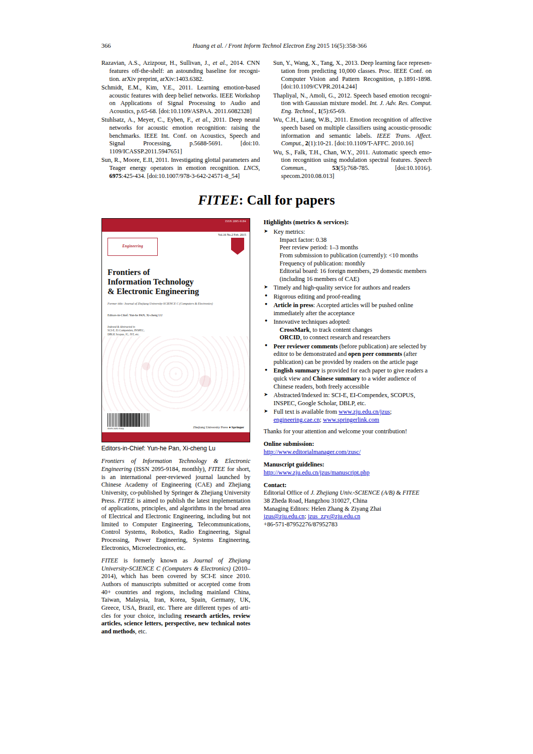366
Huang et al. / Front Inform Technol Electron Eng 2015 16(5):358-366
Razavian, A.S., Azizpour, H., Sullivan, J., et al., 2014. CNN features off-the-shelf: an astounding baseline for recognition. arXiv preprint, arXiv:1403.6382.
Schmidt, E.M., Kim, Y.E., 2011. Learning emotion-based acoustic features with deep belief networks. IEEE Workshop on Applications of Signal Processing to Audio and Acoustics, p.65-68. [doi:10.1109/ASPAA. 2011.6082328]
Stuhlsatz, A., Meyer, C., Eyben, F., et al., 2011. Deep neural networks for acoustic emotion recognition: raising the benchmarks. IEEE Int. Conf. on Acoustics, Speech and Signal Processing, p.5688-5691. [doi:10. 1109/ICASSP.2011.5947651]
Sun, R., Moore, E.II, 2011. Investigating glottal parameters and Teager energy operators in emotion recognition. LNCS, 6975:425-434. [doi:10.1007/978-3-642-24571-8_54]
Sun, Y., Wang, X., Tang, X., 2013. Deep learning face representation from predicting 10,000 classes. Proc. IEEE Conf. on Computer Vision and Pattern Recognition, p.1891-1898. [doi:10.1109/CVPR.2014.244]
Thapliyal, N., Amoli, G., 2012. Speech based emotion recognition with Gaussian mixture model. Int. J. Adv. Res. Comput. Eng. Technol., 1(5):65-69.
Wu, C.H., Liang, W.B., 2011. Emotion recognition of affective speech based on multiple classifiers using acoustic-prosodic information and semantic labels. IEEE Trans. Affect. Comput., 2(1):10-21. [doi:10.1109/T-AFFC. 2010.16]
Wu, S., Falk, T.H., Chan, W.Y., 2011. Automatic speech emotion recognition using modulation spectral features. Speech Commun., 53(5):768-785. [doi:10.1016/j. specom.2010.08.013]
FITEE: Call for papers
ISSN 2095-9184
Vol.16 No.2 Feb. 2015
Engineering
Frontiers of
Information Technology
& Electronic Engineering
Former title: Journal of Zhejiang University-SCIENCE C (Computers & Electronics)
Editors-in-Chief: Yun-he PAN, Xi-cheng LU
Indexed & Abstracted in
SCI-E, Ei Compendex, INSPEC,
DBLP, Scopus, JC, JST, etc.
ISSN 2095-9184
Zhejiang University Press ● Springer
Editors-in-Chief: Yun-he Pan, Xi-cheng Lu
Frontiers of Information Technology & Electronic Engineering (ISSN 2095-9184, monthly), FITEE for short, is an international peer-reviewed journal launched by Chinese Academy of Engineering (CAE) and Zhejiang University, co-published by Springer & Zhejiang University Press. FITEE is aimed to publish the latest implementation of applications, principles, and algorithms in the broad area of Electrical and Electronic Engineering, including but not limited to Computer Engineering, Telecommunications, Control Systems, Robotics, Radio Engineering, Signal Processing, Power Engineering, Systems Engineering, Electronics, Microelectronics, etc.
FITEE is formerly known as Journal of Zhejiang University-SCIENCE C (Computers & Electronics) (2010–2014), which has been covered by SCI-E since 2010. Authors of manuscripts submitted or accepted come from 40+ countries and regions, including mainland China, Taiwan, Malaysia, Iran, Korea, Spain, Germany, UK, Greece, USA, Brazil, etc. There are different types of articles for your choice, including research articles, review articles, science letters, perspective, new technical notes and methods, etc.
Highlights (metrics & services):
Key metrics:
Impact factor: 0.38
Peer review period: 1–3 months
From submission to publication (currently): <10 months
Frequency of publication: monthly
Editorial board: 16 foreign members, 29 domestic members (including 16 members of CAE)
Timely and high-quality service for authors and readers
Rigorous editing and proof-reading
Article in press: Accepted articles will be pushed online immediately after the acceptance
Innovative techniques adopted:
CrossMark, to track content changes
ORCID, to connect research and researchers
Peer reviewer comments (before publication) are selected by editor to be demonstrated and open peer comments (after publication) can be provided by readers on the article page
English summary is provided for each paper to give readers a quick view and Chinese summary to a wider audience of Chinese readers, both freely accessible
Abstracted/Indexed in: SCI-E, EI-Compendex, SCOPUS, INSPEC, Google Scholar, DBLP, etc.
Full text is available from www.zju.edu.cn/jzus; engineering.cae.cn; www.springerlink.com
Thanks for your attention and welcome your contribution!
Online submission: http://www.editorialmanager.com/zusc/
Manuscript guidelines: http://www.zju.edu.cn/jzus/manuscript.php
Contact: Editorial Office of J. Zhejiang Univ.-SCIENCE (A/B) & FITEE
38 Zheda Road, Hangzhou 310027, China
Managing Editors: Helen Zhang & Ziyang Zhai
jzus@zju.edu.cn; jzus_zzy@zju.edu.cn
+86-571-87952276/87952783